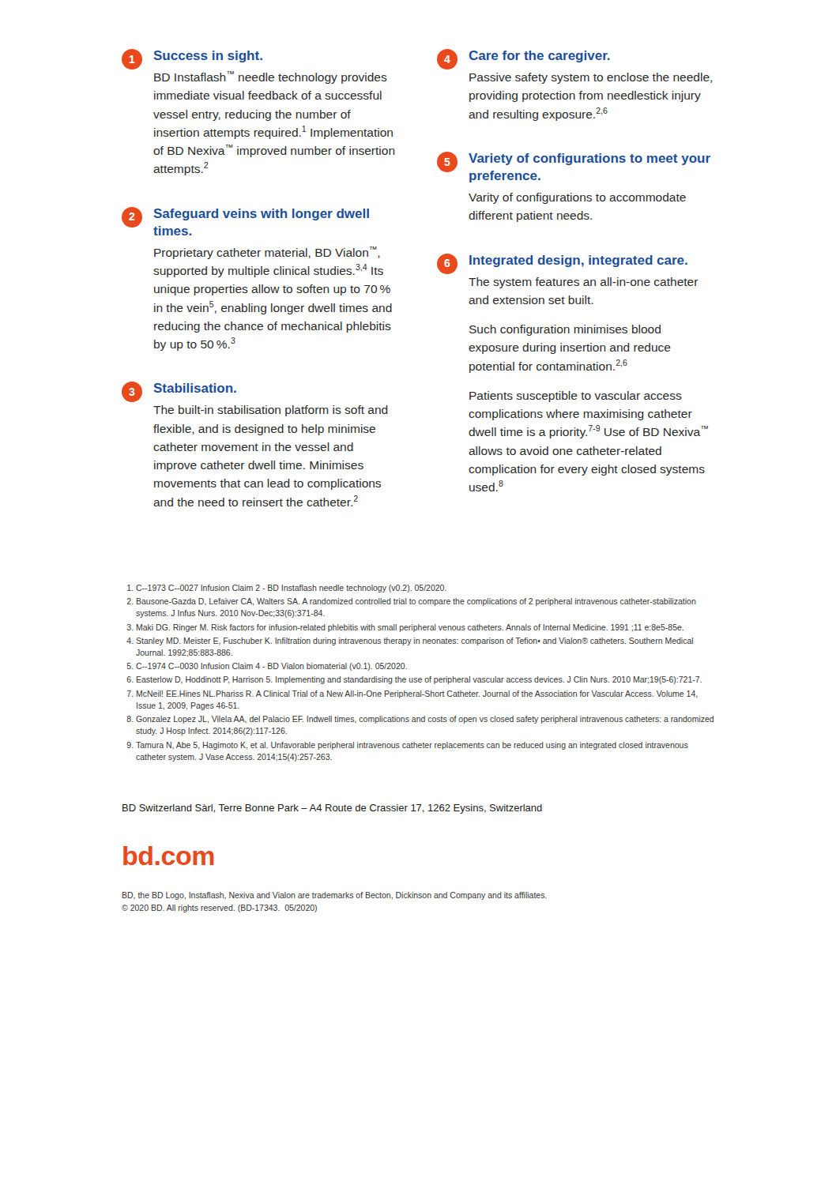1
Success in sight.
BD Instaflash™ needle technology provides immediate visual feedback of a successful vessel entry, reducing the number of insertion attempts required.1 Implementation of BD Nexiva™ improved number of insertion attempts.2
2
Safeguard veins with longer dwell times.
Proprietary catheter material, BD Vialon™, supported by multiple clinical studies.3,4 Its unique properties allow to soften up to 70 % in the vein5, enabling longer dwell times and reducing the chance of mechanical phlebitis by up to 50 %.3
3
Stabilisation.
The built-in stabilisation platform is soft and flexible, and is designed to help minimise catheter movement in the vessel and improve catheter dwell time. Minimises movements that can lead to complications and the need to reinsert the catheter.2
4
Care for the caregiver.
Passive safety system to enclose the needle, providing protection from needlestick injury and resulting exposure.2,6
5
Variety of configurations to meet your preference.
Varity of configurations to accommodate different patient needs.
6
Integrated design, integrated care.
The system features an all-in-one catheter and extension set built.
Such configuration minimises blood exposure during insertion and reduce potential for contamination.2,6
Patients susceptible to vascular access complications where maximising catheter dwell time is a priority.7-9 Use of BD Nexiva™ allows to avoid one catheter-related complication for every eight closed systems used.8
C--1973 C--0027 Infusion Claim 2 - BD Instaflash needle technology (v0.2). 05/2020.
Bausone-Gazda D, Lefaiver CA, Walters SA. A randomized controlled trial to compare the complications of 2 peripheral intravenous catheter-stabilization systems. J Infus Nurs. 2010 Nov-Dec;33(6):371-84.
Maki DG. Ringer M. Risk factors for infusion-related phlebitis with small peripheral venous catheters. Annals of Internal Medicine. 1991 ;11 e:8e5-85e.
Stanley MD. Meister E, Fuschuber K. Infiltration during intravenous therapy in neonates: comparison of Tefion• and Vialon® catheters. Southern Medical Journal. 1992;85:883-886.
C--1974 C--0030 Infusion Claim 4 - BD Vialon biomaterial (v0.1). 05/2020.
Easterlow D, Hoddinott P, Harrison 5. Implementing and standardising the use of peripheral vascular access devices. J Clin Nurs. 2010 Mar;19(5-6):721-7.
McNeil! EE.Hines NL.Phariss R. A Clinical Trial of a New All-in-One Peripheral-Short Catheter. Journal of the Association for Vascular Access. Volume 14, Issue 1, 2009, Pages 46-51.
Gonzalez Lopez JL, Vilela AA, del Palacio EF. Indwell times, complications and costs of open vs closed safety peripheral intravenous catheters: a randomized study. J Hosp Infect. 2014;86(2):117-126.
Tamura N, Abe 5, Hagimoto K, et al. Unfavorable peripheral intravenous catheter replacements can be reduced using an integrated closed intravenous catheter system. J Vase Access. 2014;15(4):257-263.
BD Switzerland Sàrl, Terre Bonne Park – A4 Route de Crassier 17, 1262 Eysins, Switzerland
bd.com
BD, the BD Logo, Instaflash, Nexiva and Vialon are trademarks of Becton, Dickinson and Company and its affiliates.
© 2020 BD. All rights reserved. (BD-17343. 05/2020)